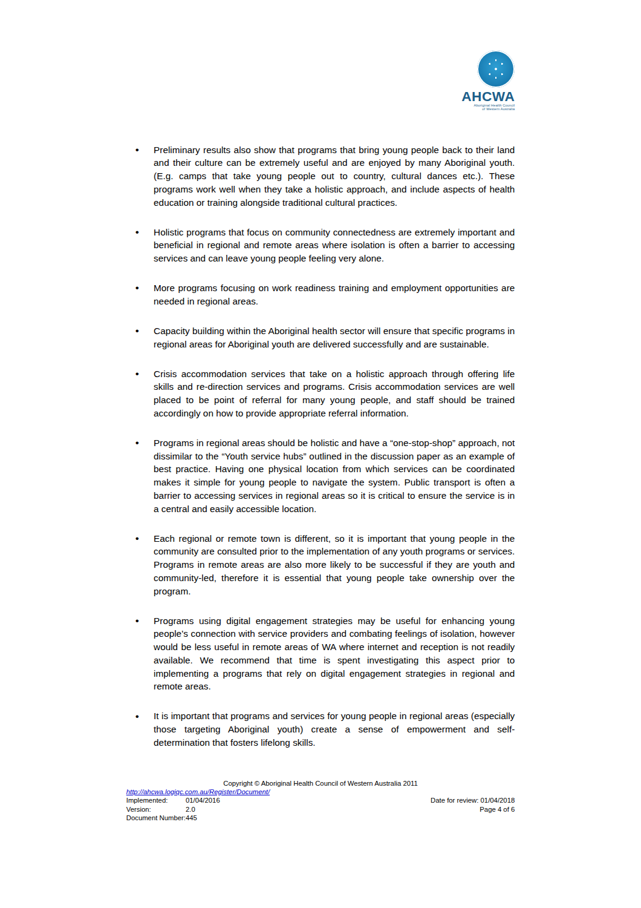AHCWA Aboriginal Health Council of Western Australia
Preliminary results also show that programs that bring young people back to their land and their culture can be extremely useful and are enjoyed by many Aboriginal youth. (E.g. camps that take young people out to country, cultural dances etc.). These programs work well when they take a holistic approach, and include aspects of health education or training alongside traditional cultural practices.
Holistic programs that focus on community connectedness are extremely important and beneficial in regional and remote areas where isolation is often a barrier to accessing services and can leave young people feeling very alone.
More programs focusing on work readiness training and employment opportunities are needed in regional areas.
Capacity building within the Aboriginal health sector will ensure that specific programs in regional areas for Aboriginal youth are delivered successfully and are sustainable.
Crisis accommodation services that take on a holistic approach through offering life skills and re-direction services and programs. Crisis accommodation services are well placed to be point of referral for many young people, and staff should be trained accordingly on how to provide appropriate referral information.
Programs in regional areas should be holistic and have a “one-stop-shop” approach, not dissimilar to the “Youth service hubs” outlined in the discussion paper as an example of best practice. Having one physical location from which services can be coordinated makes it simple for young people to navigate the system. Public transport is often a barrier to accessing services in regional areas so it is critical to ensure the service is in a central and easily accessible location.
Each regional or remote town is different, so it is important that young people in the community are consulted prior to the implementation of any youth programs or services. Programs in remote areas are also more likely to be successful if they are youth and community-led, therefore it is essential that young people take ownership over the program.
Programs using digital engagement strategies may be useful for enhancing young people’s connection with service providers and combating feelings of isolation, however would be less useful in remote areas of WA where internet and reception is not readily available. We recommend that time is spent investigating this aspect prior to implementing a programs that rely on digital engagement strategies in regional and remote areas.
It is important that programs and services for young people in regional areas (especially those targeting Aboriginal youth) create a sense of empowerment and self-determination that fosters lifelong skills.
Copyright © Aboriginal Health Council of Western Australia 2011
http://ahcwa.logiqc.com.au/Register/Document/
| Implemented: 01/04/2016 | Date for review: 01/04/2018 |
| Version: 2.0 | Page 4 of 6 |
| Document Number: 445 | |